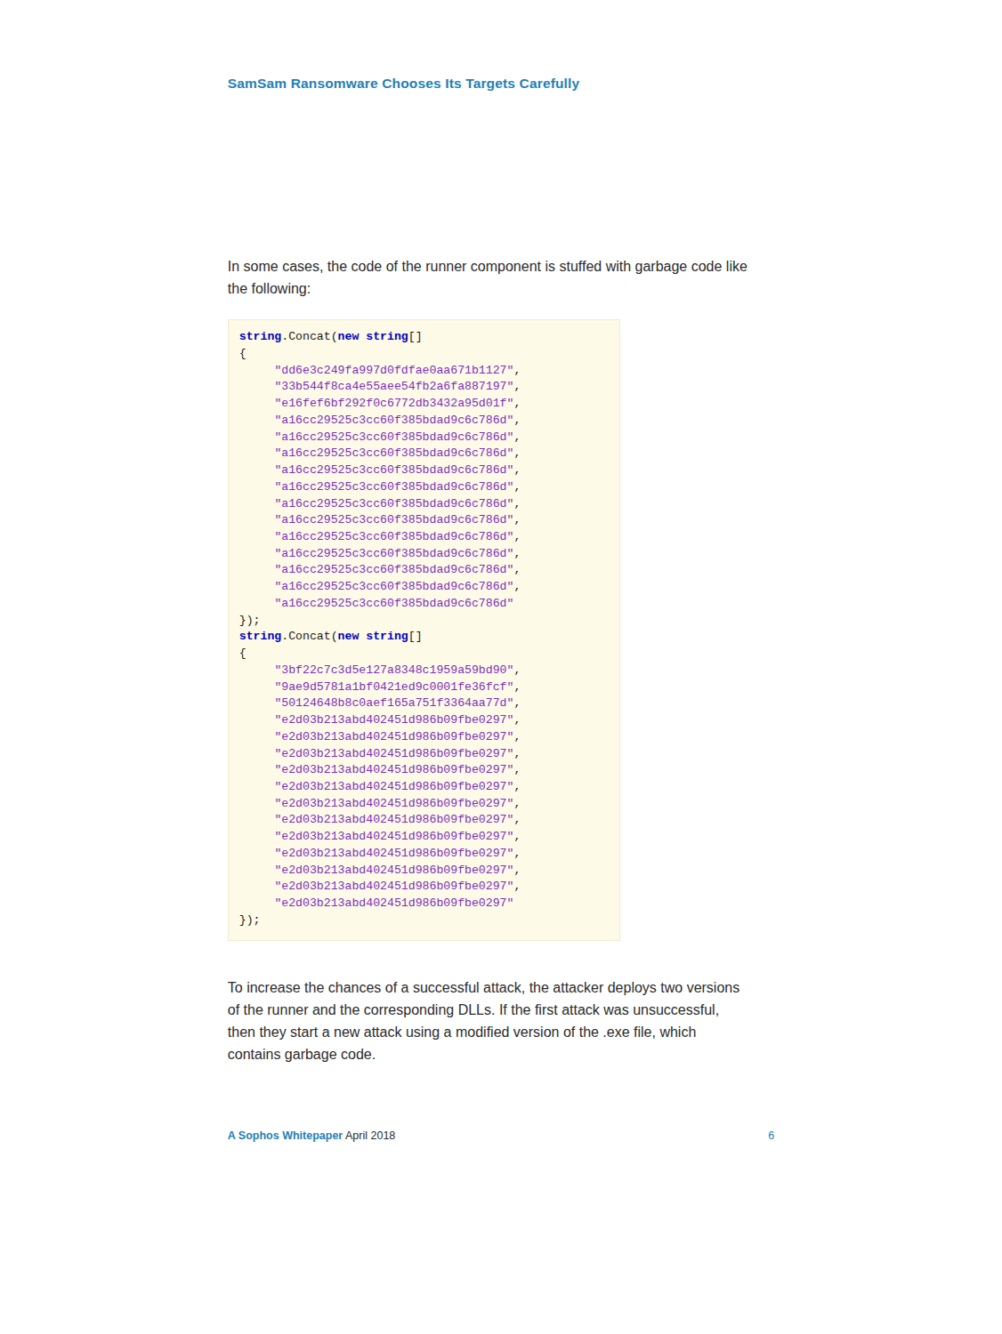SamSam Ransomware Chooses Its Targets Carefully
In some cases, the code of the runner component is stuffed with garbage code like the following:
string.Concat(new string[]
{
     "dd6e3c249fa997d0fdfae0aa671b1127",
     "33b544f8ca4e55aee54fb2a6fa887197",
     "e16fef6bf292f0c6772db3432a95d01f",
     "a16cc29525c3cc60f385bdad9c6c786d",
     "a16cc29525c3cc60f385bdad9c6c786d",
     "a16cc29525c3cc60f385bdad9c6c786d",
     "a16cc29525c3cc60f385bdad9c6c786d",
     "a16cc29525c3cc60f385bdad9c6c786d",
     "a16cc29525c3cc60f385bdad9c6c786d",
     "a16cc29525c3cc60f385bdad9c6c786d",
     "a16cc29525c3cc60f385bdad9c6c786d",
     "a16cc29525c3cc60f385bdad9c6c786d",
     "a16cc29525c3cc60f385bdad9c6c786d",
     "a16cc29525c3cc60f385bdad9c6c786d",
     "a16cc29525c3cc60f385bdad9c6c786d"
});
string.Concat(new string[]
{
     "3bf22c7c3d5e127a8348c1959a59bd90",
     "9ae9d5781a1bf0421ed9c0001fe36fcf",
     "50124648b8c0aef165a751f3364aa77d",
     "e2d03b213abd402451d986b09fbe0297",
     "e2d03b213abd402451d986b09fbe0297",
     "e2d03b213abd402451d986b09fbe0297",
     "e2d03b213abd402451d986b09fbe0297",
     "e2d03b213abd402451d986b09fbe0297",
     "e2d03b213abd402451d986b09fbe0297",
     "e2d03b213abd402451d986b09fbe0297",
     "e2d03b213abd402451d986b09fbe0297",
     "e2d03b213abd402451d986b09fbe0297",
     "e2d03b213abd402451d986b09fbe0297",
     "e2d03b213abd402451d986b09fbe0297",
     "e2d03b213abd402451d986b09fbe0297"
});
To increase the chances of a successful attack, the attacker deploys two versions of the runner and the corresponding DLLs. If the first attack was unsuccessful, then they start a new attack using a modified version of the .exe file, which contains garbage code.
A Sophos Whitepaper April 2018
6